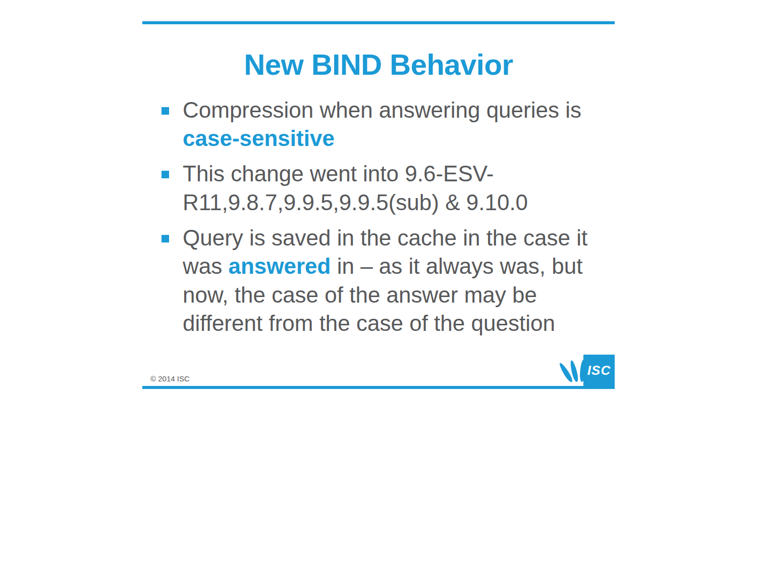New BIND Behavior
Compression when answering queries is case-sensitive
This change went into 9.6-ESV-R11,9.8.7,9.9.5,9.9.5(sub) & 9.10.0
Query is saved in the cache in the case it was answered in – as it always was, but now, the case of the answer may be different from the case of the question
© 2014 ISC
ISC